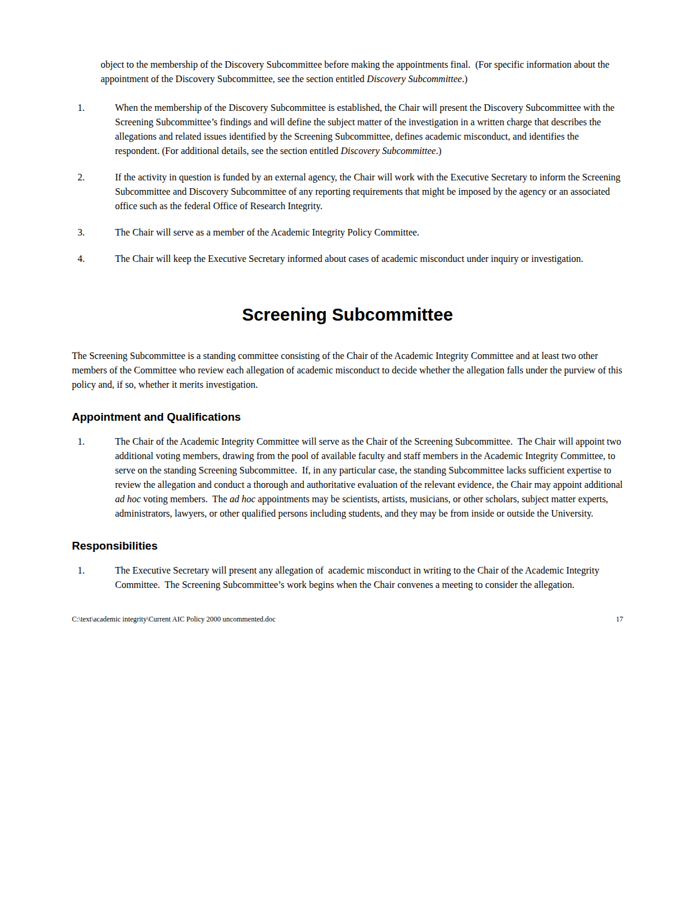object to the membership of the Discovery Subcommittee before making the appointments final. (For specific information about the appointment of the Discovery Subcommittee, see the section entitled Discovery Subcommittee.)
When the membership of the Discovery Subcommittee is established, the Chair will present the Discovery Subcommittee with the Screening Subcommittee’s findings and will define the subject matter of the investigation in a written charge that describes the allegations and related issues identified by the Screening Subcommittee, defines academic misconduct, and identifies the respondent. (For additional details, see the section entitled Discovery Subcommittee.)
If the activity in question is funded by an external agency, the Chair will work with the Executive Secretary to inform the Screening Subcommittee and Discovery Subcommittee of any reporting requirements that might be imposed by the agency or an associated office such as the federal Office of Research Integrity.
The Chair will serve as a member of the Academic Integrity Policy Committee.
The Chair will keep the Executive Secretary informed about cases of academic misconduct under inquiry or investigation.
Screening Subcommittee
The Screening Subcommittee is a standing committee consisting of the Chair of the Academic Integrity Committee and at least two other members of the Committee who review each allegation of academic misconduct to decide whether the allegation falls under the purview of this policy and, if so, whether it merits investigation.
Appointment and Qualifications
The Chair of the Academic Integrity Committee will serve as the Chair of the Screening Subcommittee. The Chair will appoint two additional voting members, drawing from the pool of available faculty and staff members in the Academic Integrity Committee, to serve on the standing Screening Subcommittee. If, in any particular case, the standing Subcommittee lacks sufficient expertise to review the allegation and conduct a thorough and authoritative evaluation of the relevant evidence, the Chair may appoint additional ad hoc voting members. The ad hoc appointments may be scientists, artists, musicians, or other scholars, subject matter experts, administrators, lawyers, or other qualified persons including students, and they may be from inside or outside the University.
Responsibilities
The Executive Secretary will present any allegation of academic misconduct in writing to the Chair of the Academic Integrity Committee. The Screening Subcommittee’s work begins when the Chair convenes a meeting to consider the allegation.
C:\text\academic integrity\Current AIC Policy 2000 uncommented.doc 17